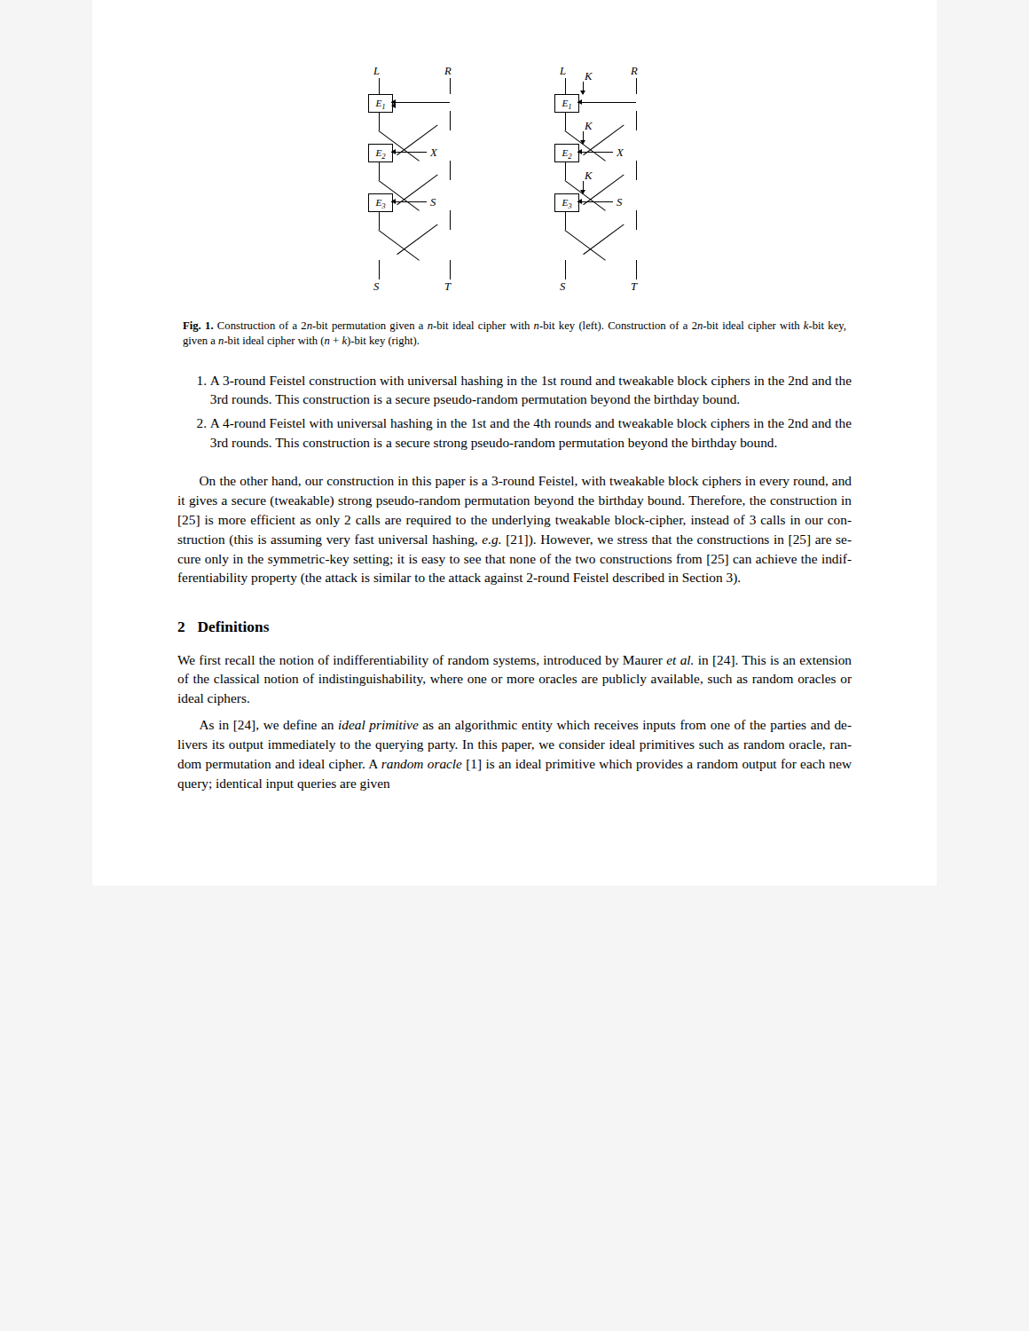L R
E1
E2
X
E3
S
S T
L R K
E1
K
E2
X
K
E3
S
S T
Fig. 1. Construction of a 2n-bit permutation given a n-bit ideal cipher with n-bit key (left). Construction of a 2n-bit ideal cipher with k-bit key, given a n-bit ideal cipher with (n + k)-bit key (right).
A 3-round Feistel construction with universal hashing in the 1st round and tweakable block ciphers in the 2nd and the 3rd rounds. This construction is a secure pseudo-random permutation beyond the birthday bound.
A 4-round Feistel with universal hashing in the 1st and the 4th rounds and tweakable block ciphers in the 2nd and the 3rd rounds. This construction is a secure strong pseudo-random permutation beyond the birthday bound.
On the other hand, our construction in this paper is a 3-round Feistel, with tweakable block ciphers in every round, and it gives a secure (tweakable) strong pseudo-random permutation beyond the birthday bound. Therefore, the construction in [25] is more efficient as only 2 calls are required to the underlying tweakable block-cipher, instead of 3 calls in our construction (this is assuming very fast universal hashing, e.g. [21]). However, we stress that the constructions in [25] are secure only in the symmetric-key setting; it is easy to see that none of the two constructions from [25] can achieve the indifferentiability property (the attack is similar to the attack against 2-round Feistel described in Section 3).
2 Definitions
We first recall the notion of indifferentiability of random systems, introduced by Maurer et al. in [24]. This is an extension of the classical notion of indistinguishability, where one or more oracles are publicly available, such as random oracles or ideal ciphers.
As in [24], we define an ideal primitive as an algorithmic entity which receives inputs from one of the parties and delivers its output immediately to the querying party. In this paper, we consider ideal primitives such as random oracle, random permutation and ideal cipher. A random oracle [1] is an ideal primitive which provides a random output for each new query; identical input queries are given